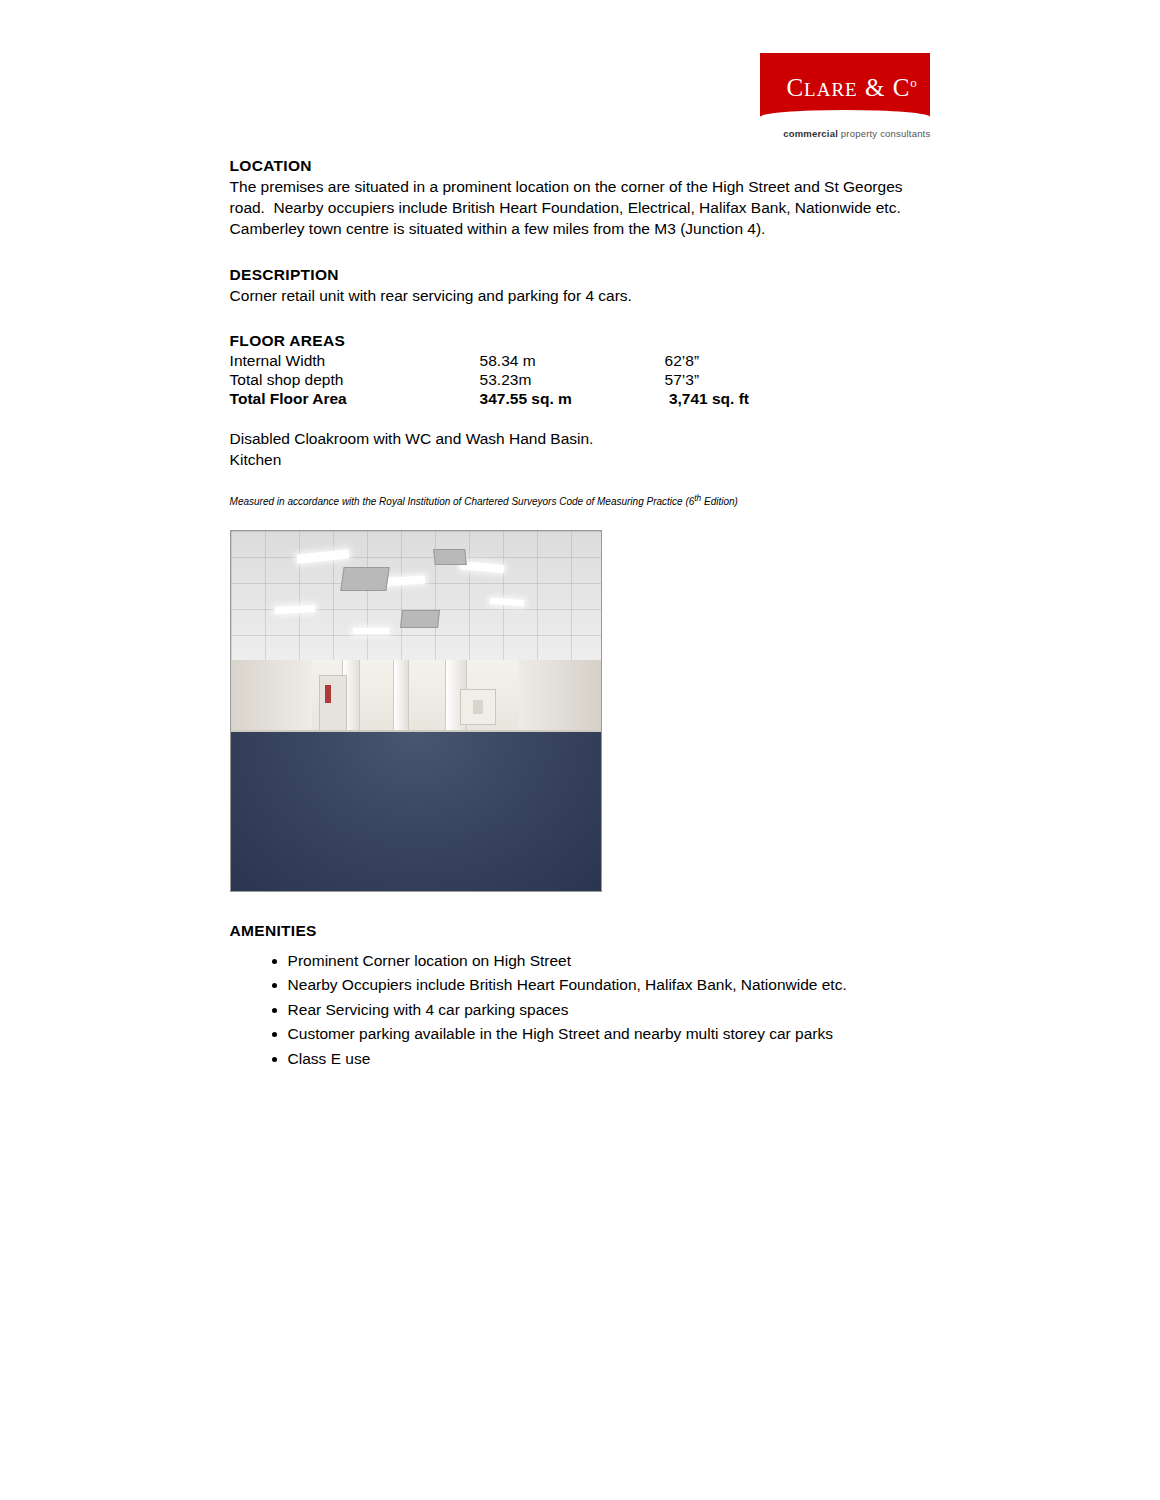CLARE & Co
commercial property consultants
LOCATION
The premises are situated in a prominent location on the corner of the High Street and St Georges road. Nearby occupiers include British Heart Foundation, Electrical, Halifax Bank, Nationwide etc. Camberley town centre is situated within a few miles from the M3 (Junction 4).
DESCRIPTION
Corner retail unit with rear servicing and parking for 4 cars.
FLOOR AREAS
| Internal Width | 58.34 m | 62’8” |
| Total shop depth | 53.23m | 57’3” |
| Total Floor Area | 347.55 sq. m | 3,741 sq. ft |
Disabled Cloakroom with WC and Wash Hand Basin.
Kitchen
Measured in accordance with the Royal Institution of Chartered Surveyors Code of Measuring Practice (6th Edition)
AMENITIES
Prominent Corner location on High Street
Nearby Occupiers include British Heart Foundation, Halifax Bank, Nationwide etc.
Rear Servicing with 4 car parking spaces
Customer parking available in the High Street and nearby multi storey car parks
Class E use